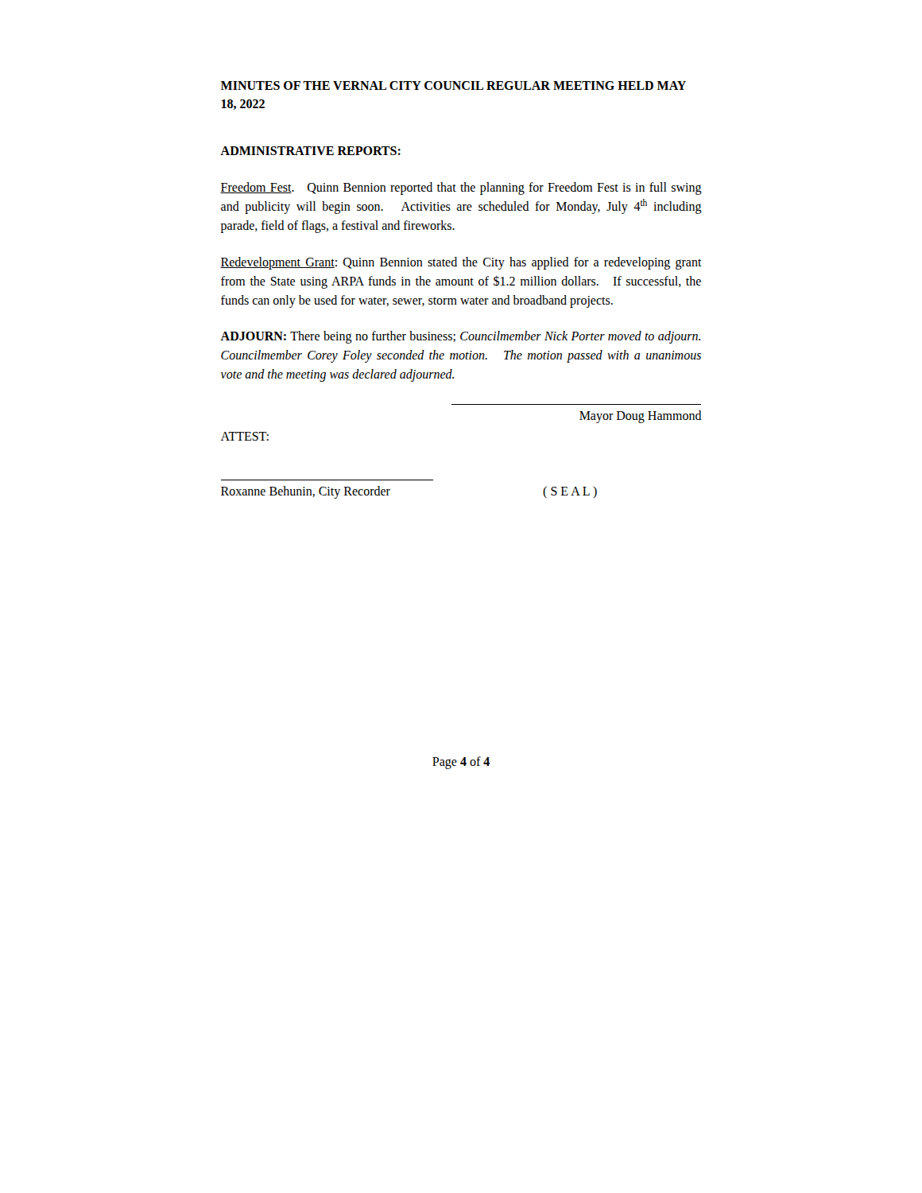MINUTES OF THE VERNAL CITY COUNCIL REGULAR MEETING HELD MAY 18, 2022
ADMINISTRATIVE REPORTS:
Freedom Fest. Quinn Bennion reported that the planning for Freedom Fest is in full swing and publicity will begin soon. Activities are scheduled for Monday, July 4th including parade, field of flags, a festival and fireworks.
Redevelopment Grant: Quinn Bennion stated the City has applied for a redeveloping grant from the State using ARPA funds in the amount of $1.2 million dollars. If successful, the funds can only be used for water, sewer, storm water and broadband projects.
ADJOURN: There being no further business; Councilmember Nick Porter moved to adjourn. Councilmember Corey Foley seconded the motion. The motion passed with a unanimous vote and the meeting was declared adjourned.
Mayor Doug Hammond
ATTEST:
Roxanne Behunin, City Recorder
( S E A L )
Page 4 of 4